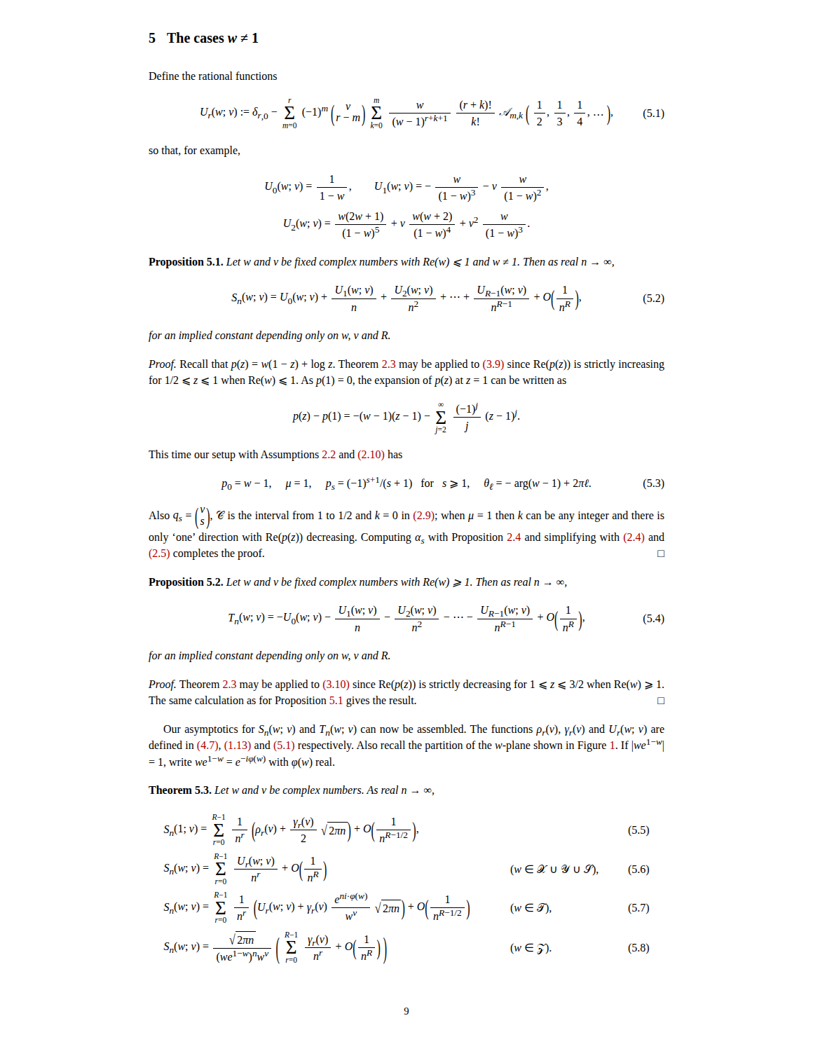5 The cases w ≠ 1
Define the rational functions
Ur(w; v) := δr,0 − rΣm=0 (−1)m vr − m mΣk=0 w(w − 1)r+k+1 (r + k)!k! 𝒜m,k ( 12, 13, 14, … ), (5.1)
so that, for example,
U0(w; v) = 11 − w, U1(w; v) = − w(1 − w)3 − v w(1 − w)2, U2(w; v) = w(2w + 1)(1 − w)5 + v w(w + 2)(1 − w)4 + v2 w(1 − w)3.
Proposition 5.1. Let w and v be fixed complex numbers with Re(w) ⩽ 1 and w ≠ 1. Then as real n → ∞,
Sn(w; v) = U0(w; v) + U1(w; v) n + U2(w; v) n2 + ⋯ + UR−1(w; v) nR−1 + O(1 nR), (5.2)
for an implied constant depending only on w, v and R.
Proof. Recall that p(z) = w(1 − z) + log z. Theorem 2.3 may be applied to (3.9) since Re(p(z)) is strictly increasing for 1/2 ⩽ z ⩽ 1 when Re(w) ⩽ 1. As p(1) = 0, the expansion of p(z) at z = 1 can be written as
p(z) − p(1) = −(w − 1)(z − 1) − ∞Σj=2 (−1)j j (z − 1)j.
This time our setup with Assumptions 2.2 and (2.10) has
p0 = w − 1, μ = 1, ps = (−1)s+1/(s + 1) for s ⩾ 1, θℓ = − arg(w − 1) + 2πℓ. (5.3)
Also qs = vs, 𝒞 is the interval from 1 to 1/2 and k = 0 in (2.9); when μ = 1 then k can be any integer and there is only ‘one’ direction with Re(p(z)) decreasing. Computing αs with Proposition 2.4 and simplifying with (2.4) and (2.5) completes the proof. □
Proposition 5.2. Let w and v be fixed complex numbers with Re(w) ⩾ 1. Then as real n → ∞,
Tn(w; v) = −U0(w; v) − U1(w; v) n − U2(w; v) n2 − ⋯ − UR−1(w; v) nR−1 + O(1 nR), (5.4)
for an implied constant depending only on w, v and R.
Proof. Theorem 2.3 may be applied to (3.10) since Re(p(z)) is strictly decreasing for 1 ⩽ z ⩽ 3/2 when Re(w) ⩾ 1. The same calculation as for Proposition 5.1 gives the result. □
Our asymptotics for Sn(w; v) and Tn(w; v) can now be assembled. The functions ρr(v), γr(v) and Ur(w; v) are defined in (4.7), (1.13) and (5.1) respectively. Also recall the partition of the w-plane shown in Figure 1. If |we1−w| = 1, write we1−w = e−iφ(w) with φ(w) real.
Theorem 5.3. Let w and v be complex numbers. As real n → ∞,
| S n (1; v ) = R −1 Σ r =0 1 n r ( ρ r ( v ) + γ r ( v ) 2 √ 2 πn ) + O ( 1 n R −1/2 ) , | | (5.5) |
| S n ( w ; v ) = R −1 Σ r =0 U r ( w ; v ) n r + O ( 1 n R ) | ( w ∈ 𝒳 ∪ 𝒴 ∪ 𝒮), | (5.6) |
| S n ( w ; v ) = R −1 Σ r =0 1 n r ( U r ( w ; v ) + γ r ( v ) e ni · φ ( w ) w v √ 2 πn ) + O ( 1 n R −1/2 ) | ( w ∈ 𝒯), | (5.7) |
| S n ( w ; v ) = √ 2 πn ( we 1− w ) n w v ( R −1 Σ r =0 γ r ( v ) n r + O ( 1 n R ) ) | ( w ∈ 𝒵). | (5.8) |
9